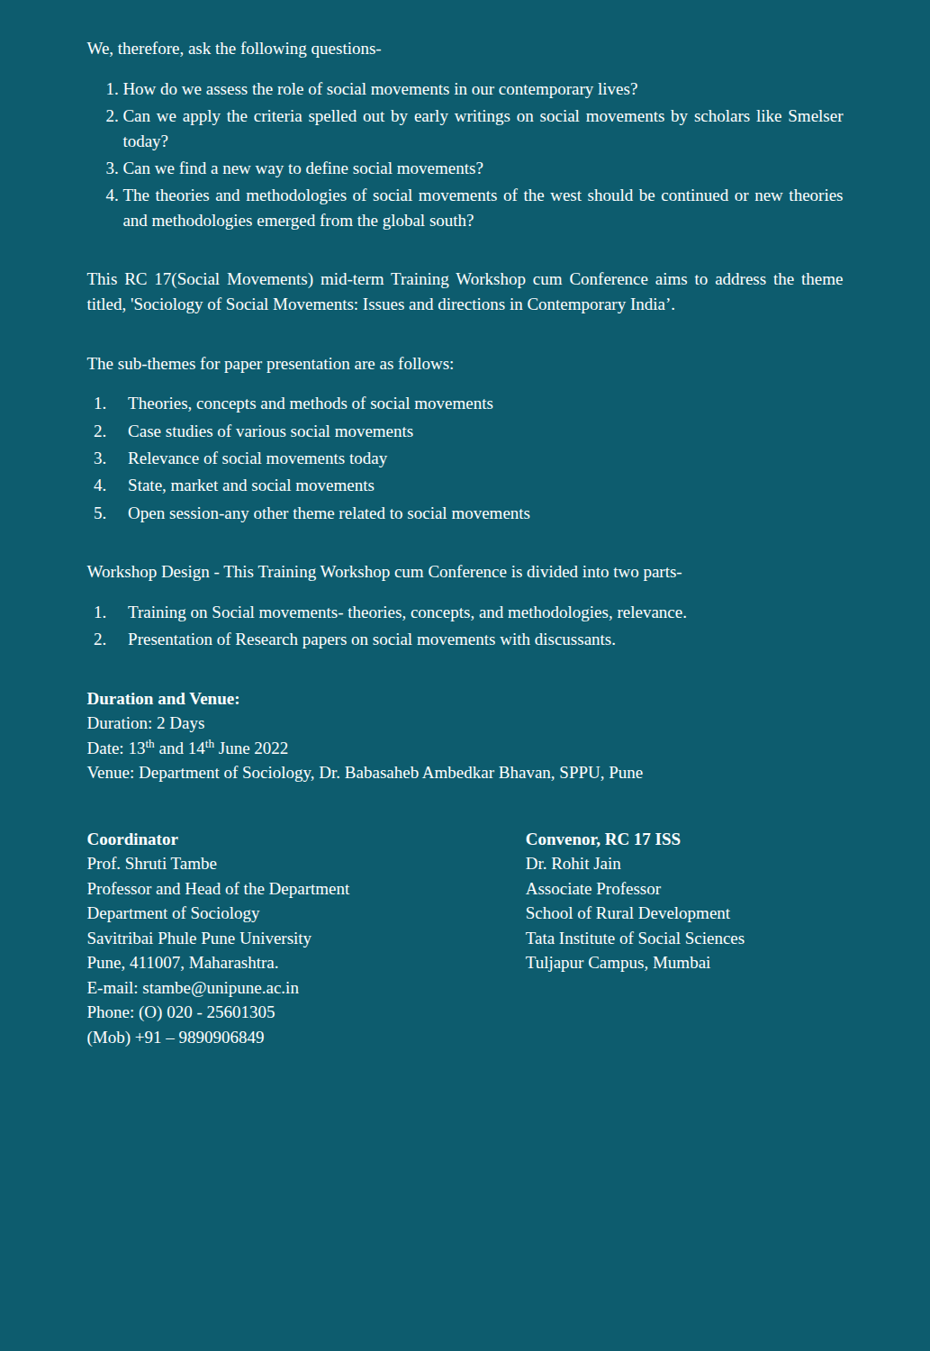We, therefore, ask the following questions-
How do we assess the role of social movements in our contemporary lives?
Can we apply the criteria spelled out by early writings on social movements by scholars like Smelser today?
Can we find a new way to define social movements?
The theories and methodologies of social movements of the west should be continued or new theories and methodologies emerged from the global south?
This RC 17(Social Movements) mid-term Training Workshop cum Conference aims to address the theme titled, 'Sociology of Social Movements: Issues and directions in Contemporary India’.
The sub-themes for paper presentation are as follows:
1. Theories, concepts and methods of social movements
2. Case studies of various social movements
3. Relevance of social movements today
4. State, market and social movements
5. Open session-any other theme related to social movements
Workshop Design - This Training Workshop cum Conference is divided into two parts-
1. Training on Social movements- theories, concepts, and methodologies, relevance.
2. Presentation of Research papers on social movements with discussants.
Duration and Venue:
Duration: 2 Days
Date: 13th and 14th June 2022
Venue: Department of Sociology, Dr. Babasaheb Ambedkar Bhavan, SPPU, Pune
| Coordinator Prof. Shruti Tambe Professor and Head of the Department Department of Sociology Savitribai Phule Pune University Pune, 411007, Maharashtra. E-mail: stambe@unipune.ac.in Phone: (O) 020 - 25601305 (Mob) +91 – 9890906849 | Convenor, RC 17 ISS Dr. Rohit Jain Associate Professor School of Rural Development Tata Institute of Social Sciences Tuljapur Campus, Mumbai |